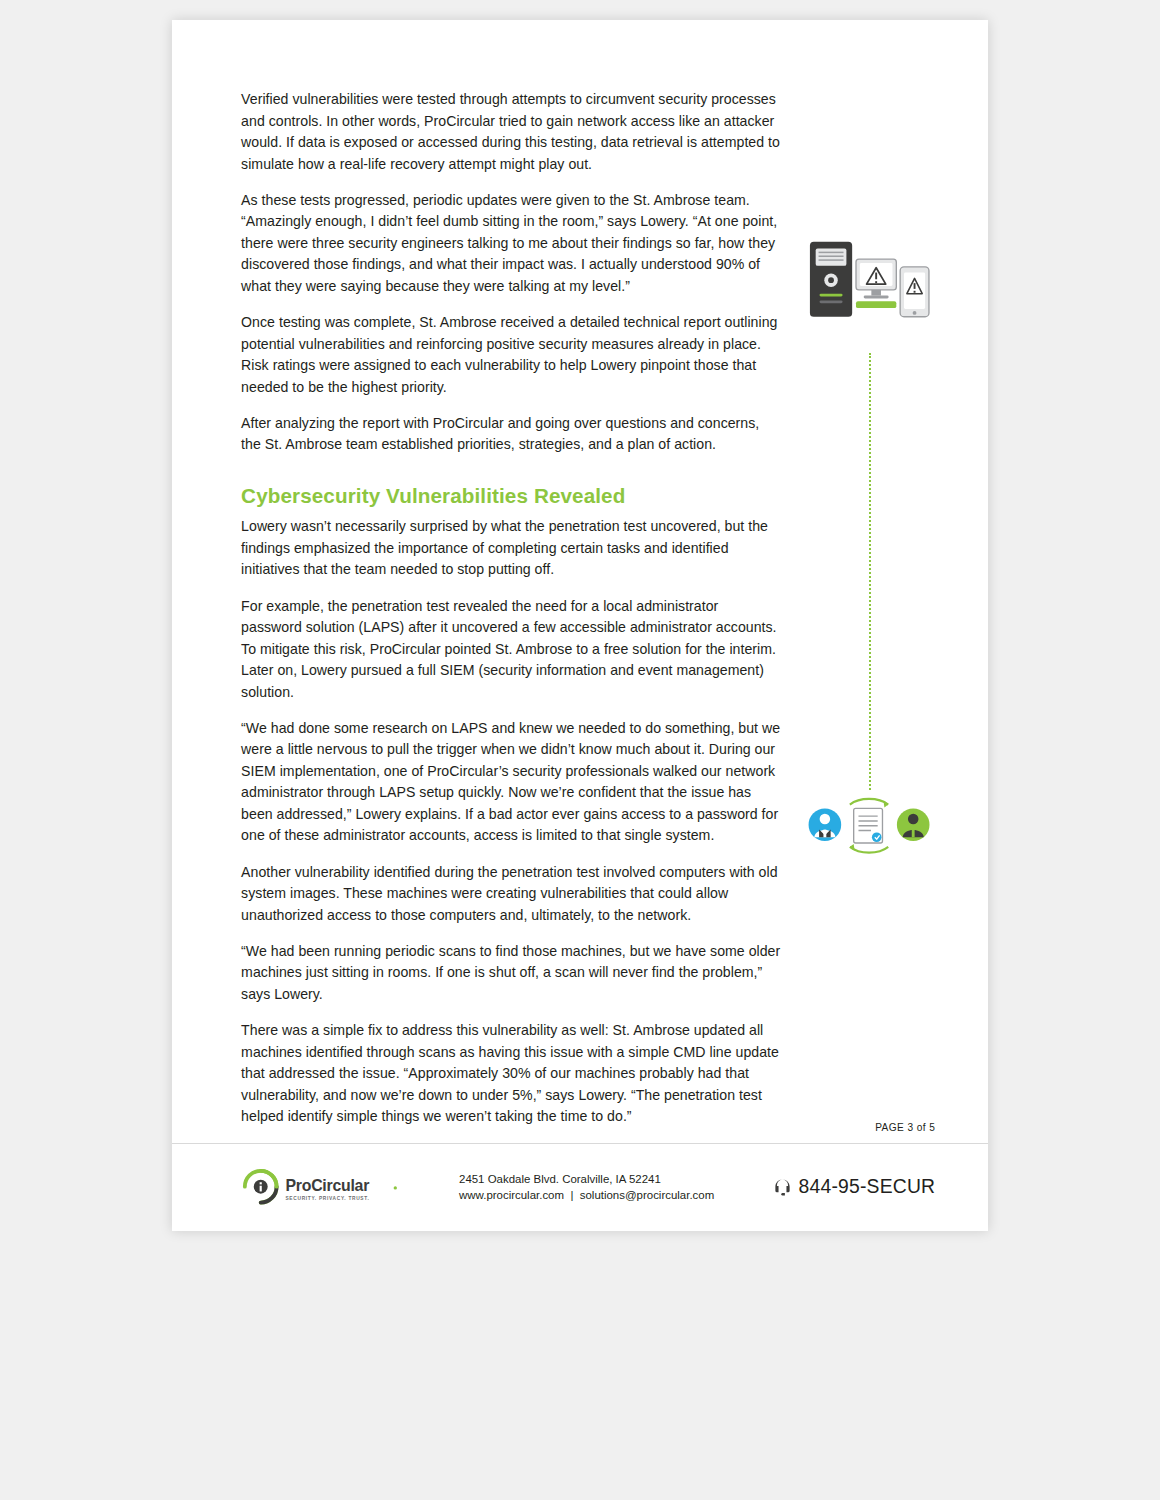Verified vulnerabilities were tested through attempts to circumvent security processes and controls. In other words, ProCircular tried to gain network access like an attacker would. If data is exposed or accessed during this testing, data retrieval is attempted to simulate how a real-life recovery attempt might play out.
As these tests progressed, periodic updates were given to the St. Ambrose team. “Amazingly enough, I didn’t feel dumb sitting in the room,” says Lowery. “At one point, there were three security engineers talking to me about their findings so far, how they discovered those findings, and what their impact was. I actually understood 90% of what they were saying because they were talking at my level.”
Once testing was complete, St. Ambrose received a detailed technical report outlining potential vulnerabilities and reinforcing positive security measures already in place. Risk ratings were assigned to each vulnerability to help Lowery pinpoint those that needed to be the highest priority.
After analyzing the report with ProCircular and going over questions and concerns, the St. Ambrose team established priorities, strategies, and a plan of action.
Cybersecurity Vulnerabilities Revealed
Lowery wasn’t necessarily surprised by what the penetration test uncovered, but the findings emphasized the importance of completing certain tasks and identified initiatives that the team needed to stop putting off.
For example, the penetration test revealed the need for a local administrator password solution (LAPS) after it uncovered a few accessible administrator accounts. To mitigate this risk, ProCircular pointed St. Ambrose to a free solution for the interim. Later on, Lowery pursued a full SIEM (security information and event management) solution.
“We had done some research on LAPS and knew we needed to do something, but we were a little nervous to pull the trigger when we didn’t know much about it. During our SIEM implementation, one of ProCircular’s security professionals walked our network administrator through LAPS setup quickly. Now we’re confident that the issue has been addressed,” Lowery explains. If a bad actor ever gains access to a password for one of these administrator accounts, access is limited to that single system.
Another vulnerability identified during the penetration test involved computers with old system images. These machines were creating vulnerabilities that could allow unauthorized access to those computers and, ultimately, to the network.
“We had been running periodic scans to find those machines, but we have some older machines just sitting in rooms. If one is shut off, a scan will never find the problem,” says Lowery.
There was a simple fix to address this vulnerability as well: St. Ambrose updated all machines identified through scans as having this issue with a simple CMD line update that addressed the issue. “Approximately 30% of our machines probably had that vulnerability, and now we’re down to under 5%,” says Lowery. “The penetration test helped identify simple things we weren’t taking the time to do.”
PAGE 3 of 5
ProCircular SECURITY. PRIVACY. TRUST.
2451 Oakdale Blvd. Coralville, IA 52241
www.procircular.com | solutions@procircular.com
844-95-SECUR